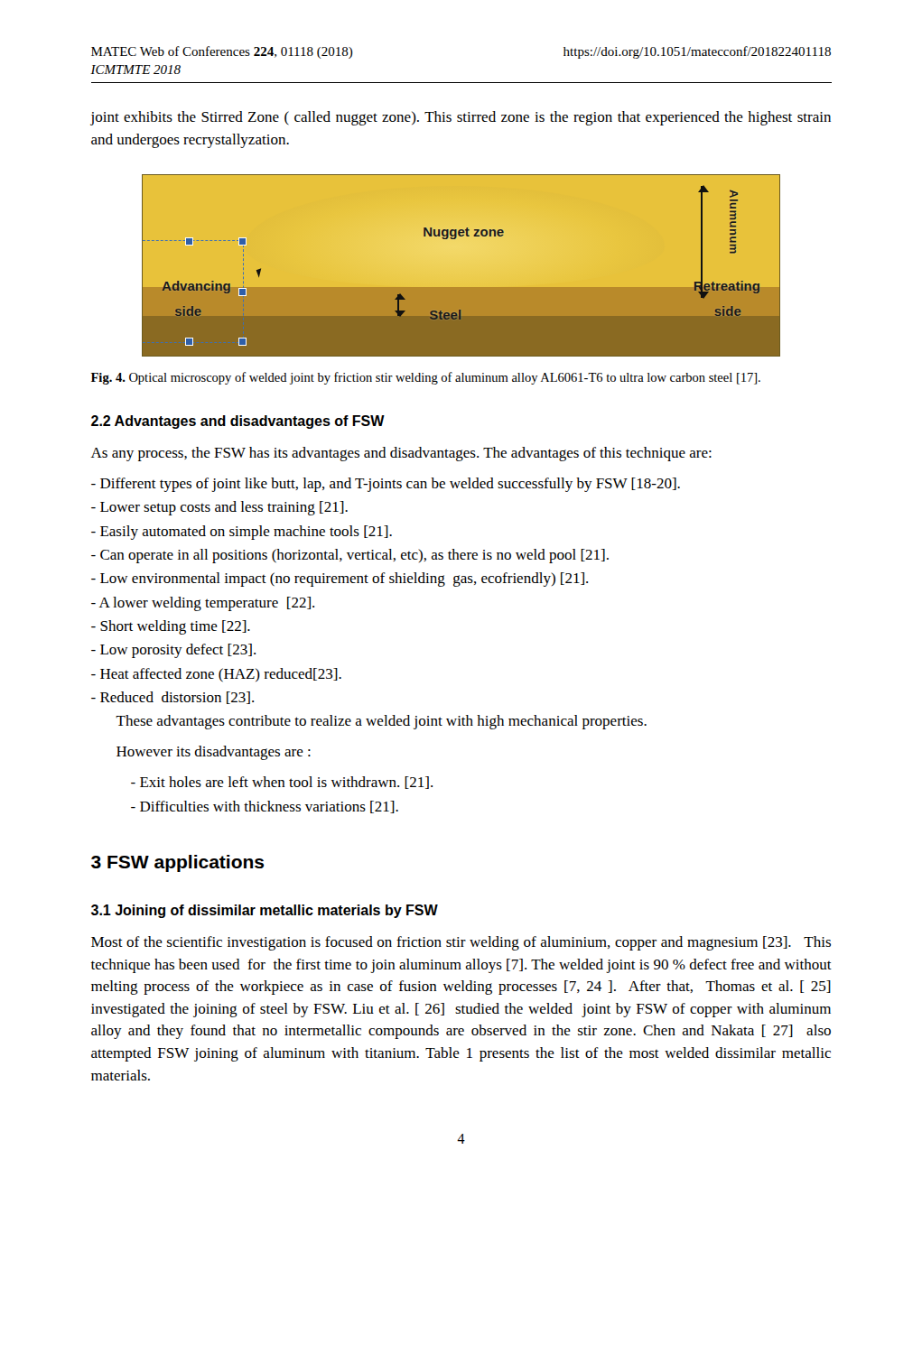MATEC Web of Conferences 224, 01118 (2018)
ICMTMTE 2018
https://doi.org/10.1051/matecconf/201822401118
joint exhibits the Stirred Zone ( called nugget zone). This stirred zone is the region that experienced the highest strain and undergoes recrystallyzation.
Nugget zone
Advancing
side
Retreating
side
Steel
Alumunum
Fig. 4. Optical microscopy of welded joint by friction stir welding of aluminum alloy AL6061-T6 to ultra low carbon steel [17].
2.2 Advantages and disadvantages of FSW
As any process, the FSW has its advantages and disadvantages. The advantages of this technique are:
Different types of joint like butt, lap, and T-joints can be welded successfully by FSW [18-20].
Lower setup costs and less training [21].
Easily automated on simple machine tools [21].
Can operate in all positions (horizontal, vertical, etc), as there is no weld pool [21].
Low environmental impact (no requirement of shielding gas, ecofriendly) [21].
A lower welding temperature [22].
Short welding time [22].
Low porosity defect [23].
Heat affected zone (HAZ) reduced[23].
Reduced distorsion [23].
These advantages contribute to realize a welded joint with high mechanical properties.
However its disadvantages are :
Exit holes are left when tool is withdrawn. [21].
Difficulties with thickness variations [21].
3 FSW applications
3.1 Joining of dissimilar metallic materials by FSW
Most of the scientific investigation is focused on friction stir welding of aluminium, copper and magnesium [23]. This technique has been used for the first time to join aluminum alloys [7]. The welded joint is 90 % defect free and without melting process of the workpiece as in case of fusion welding processes [7, 24 ]. After that, Thomas et al. [ 25] investigated the joining of steel by FSW. Liu et al. [ 26] studied the welded joint by FSW of copper with aluminum alloy and they found that no intermetallic compounds are observed in the stir zone. Chen and Nakata [ 27] also attempted FSW joining of aluminum with titanium. Table 1 presents the list of the most welded dissimilar metallic materials.
4